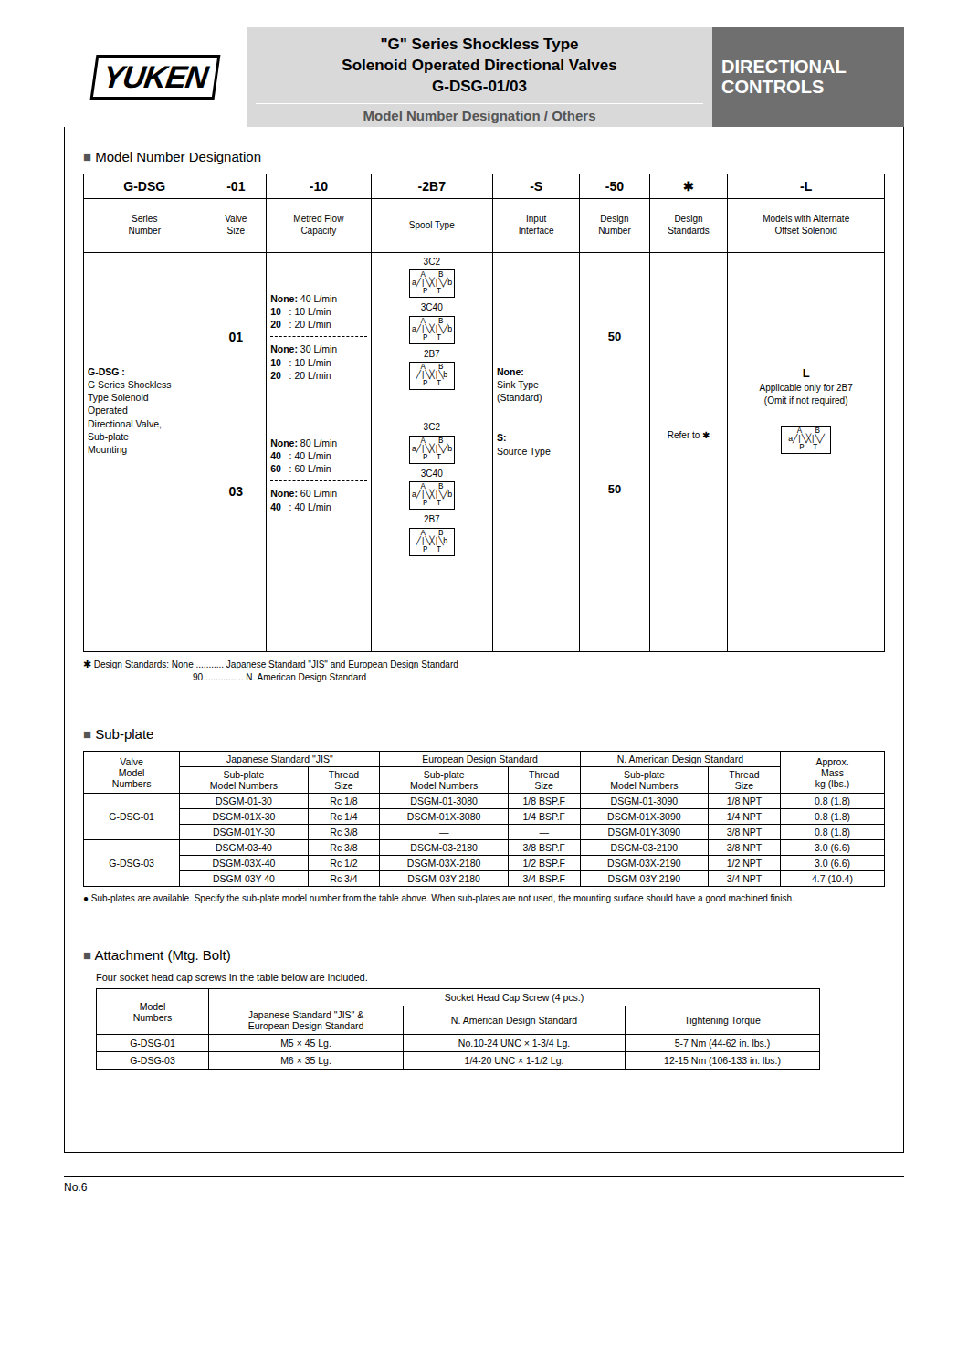YUKEN
"G" Series Shockless Type
Solenoid Operated Directional Valves
G-DSG-01/03
Model Number Designation / Others
DIRECTIONAL
CONTROLS
Model Number Designation
| G-DSG | -01 | -10 | -2B7 | -S | -50 | ✱ | -L |
| --- | --- | --- | --- | --- | --- | --- | --- |
| Series Number | Valve Size | Metred Flow Capacity | Spool Type | Input Interface | Design Number | Design Standards | Models with Alternate Offset Solenoid |
| G-DSG : G Series Shockless Type Solenoid Operated Directional Valve, Sub-plate Mounting | 01 03 | None: 40 L/min 10 : 10 L/min 20 : 20 L/min None: 30 L/min 10 : 10 L/min 20 : 20 L/min None: 80 L/min 40 : 40 L/min 60 : 60 L/min None: 60 L/min 40 : 40 L/min | 3C2 A B a╱/╲╳/╲╱b P T 3C40 A B a╱/╲╳/╲╱b P T 2B7 A B ╱/╲╳/╲b P T 3C2 A B a╱/╲╳/╲╱b P T 3C40 A B a╱/╲╳/╲╱b P T 2B7 A B ╱/╲╳/╲b P T | None: Sink Type (Standard) S: Source Type | 50 50 | Refer to ✱ | L Applicable only for 2B7 (Omit if not required) A B a╱/╲╳/╲╱ P T |
✱ Design Standards: None ........... Japanese Standard "JIS" and European Design Standard
90 ............... N. American Design Standard
Sub-plate
| Valve Model Numbers | Japanese Standard "JIS" | European Design Standard | N. American Design Standard | Approx. Mass kg (lbs.) |
| --- | --- | --- | --- | --- |
| Sub-plate Model Numbers | Thread Size | Sub-plate Model Numbers | Thread Size | Sub-plate Model Numbers | Thread Size |
| G-DSG-01 | DSGM-01-30 | Rc 1/8 | DSGM-01-3080 | 1/8 BSP.F | DSGM-01-3090 | 1/8 NPT | 0.8 (1.8) |
| DSGM-01X-30 | Rc 1/4 | DSGM-01X-3080 | 1/4 BSP.F | DSGM-01X-3090 | 1/4 NPT | 0.8 (1.8) |
| DSGM-01Y-30 | Rc 3/8 | — | — | DSGM-01Y-3090 | 3/8 NPT | 0.8 (1.8) |
| G-DSG-03 | DSGM-03-40 | Rc 3/8 | DSGM-03-2180 | 3/8 BSP.F | DSGM-03-2190 | 3/8 NPT | 3.0 (6.6) |
| DSGM-03X-40 | Rc 1/2 | DSGM-03X-2180 | 1/2 BSP.F | DSGM-03X-2190 | 1/2 NPT | 3.0 (6.6) |
| DSGM-03Y-40 | Rc 3/4 | DSGM-03Y-2180 | 3/4 BSP.F | DSGM-03Y-2190 | 3/4 NPT | 4.7 (10.4) |
Sub-plates are available. Specify the sub-plate model number from the table above. When sub-plates are not used, the mounting surface should have a good machined finish.
Attachment (Mtg. Bolt)
Four socket head cap screws in the table below are included.
| Model Numbers | Socket Head Cap Screw (4 pcs.) |
| --- | --- |
| Japanese Standard "JIS" & European Design Standard | N. American Design Standard | Tightening Torque |
| G-DSG-01 | M5 × 45 Lg. | No.10-24 UNC × 1-3/4 Lg. | 5-7 Nm (44-62 in. lbs.) |
| G-DSG-03 | M6 × 35 Lg. | 1/4-20 UNC × 1-1/2 Lg. | 12-15 Nm (106-133 in. lbs.) |
No.6